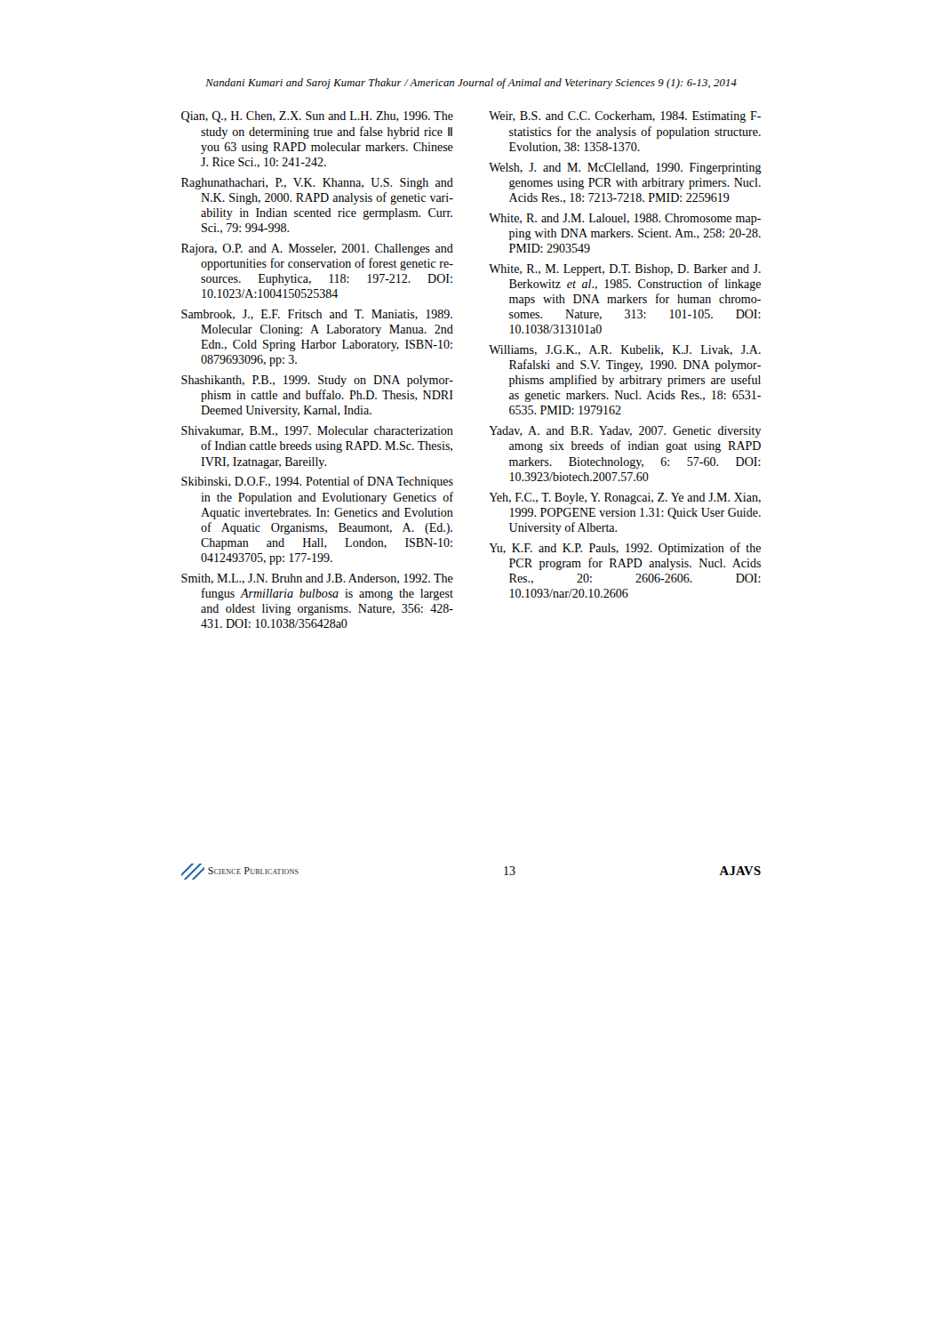Nandani Kumari and Saroj Kumar Thakur / American Journal of Animal and Veterinary Sciences 9 (1): 6-13, 2014
Qian, Q., H. Chen, Z.X. Sun and L.H. Zhu, 1996. The study on determining true and false hybrid rice Ⅱ you 63 using RAPD molecular markers. Chinese J. Rice Sci., 10: 241-242.
Raghunathachari, P., V.K. Khanna, U.S. Singh and N.K. Singh, 2000. RAPD analysis of genetic variability in Indian scented rice germplasm. Curr. Sci., 79: 994-998.
Rajora, O.P. and A. Mosseler, 2001. Challenges and opportunities for conservation of forest genetic resources. Euphytica, 118: 197-212. DOI: 10.1023/A:1004150525384
Sambrook, J., E.F. Fritsch and T. Maniatis, 1989. Molecular Cloning: A Laboratory Manua. 2nd Edn., Cold Spring Harbor Laboratory, ISBN-10: 0879693096, pp: 3.
Shashikanth, P.B., 1999. Study on DNA polymorphism in cattle and buffalo. Ph.D. Thesis, NDRI Deemed University, Karnal, India.
Shivakumar, B.M., 1997. Molecular characterization of Indian cattle breeds using RAPD. M.Sc. Thesis, IVRI, Izatnagar, Bareilly.
Skibinski, D.O.F., 1994. Potential of DNA Techniques in the Population and Evolutionary Genetics of Aquatic invertebrates. In: Genetics and Evolution of Aquatic Organisms, Beaumont, A. (Ed.). Chapman and Hall, London, ISBN-10: 0412493705, pp: 177-199.
Smith, M.L., J.N. Bruhn and J.B. Anderson, 1992. The fungus Armillaria bulbosa is among the largest and oldest living organisms. Nature, 356: 428-431. DOI: 10.1038/356428a0
Weir, B.S. and C.C. Cockerham, 1984. Estimating F-statistics for the analysis of population structure. Evolution, 38: 1358-1370.
Welsh, J. and M. McClelland, 1990. Fingerprinting genomes using PCR with arbitrary primers. Nucl. Acids Res., 18: 7213-7218. PMID: 2259619
White, R. and J.M. Lalouel, 1988. Chromosome mapping with DNA markers. Scient. Am., 258: 20-28. PMID: 2903549
White, R., M. Leppert, D.T. Bishop, D. Barker and J. Berkowitz et al., 1985. Construction of linkage maps with DNA markers for human chromosomes. Nature, 313: 101-105. DOI: 10.1038/313101a0
Williams, J.G.K., A.R. Kubelik, K.J. Livak, J.A. Rafalski and S.V. Tingey, 1990. DNA polymorphisms amplified by arbitrary primers are useful as genetic markers. Nucl. Acids Res., 18: 6531-6535. PMID: 1979162
Yadav, A. and B.R. Yadav, 2007. Genetic diversity among six breeds of indian goat using RAPD markers. Biotechnology, 6: 57-60. DOI: 10.3923/biotech.2007.57.60
Yeh, F.C., T. Boyle, Y. Ronagcai, Z. Ye and J.M. Xian, 1999. POPGENE version 1.31: Quick User Guide. University of Alberta.
Yu, K.F. and K.P. Pauls, 1992. Optimization of the PCR program for RAPD analysis. Nucl. Acids Res., 20: 2606-2606. DOI: 10.1093/nar/20.10.2606
Science Publications
13
AJAVS